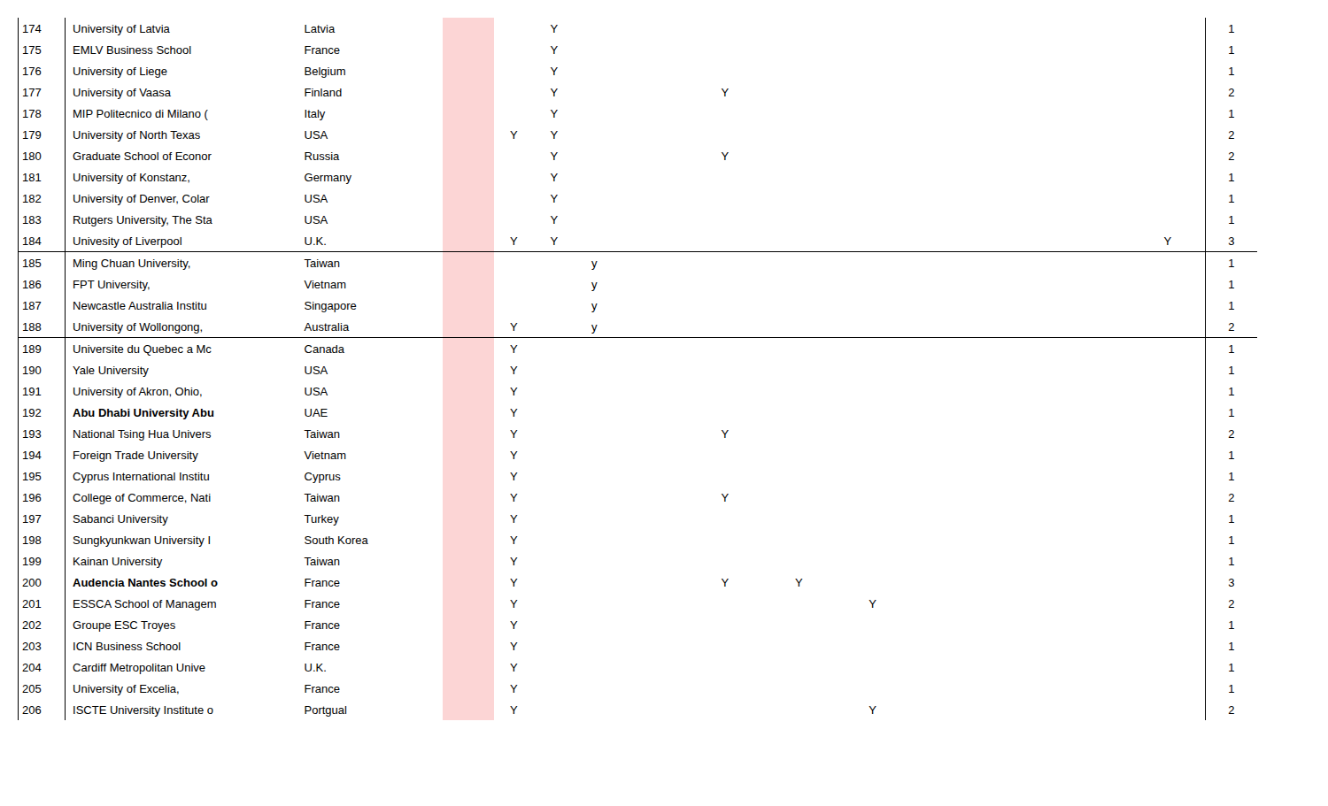| 174 | University of Latvia | Latvia | | | Y | | | | | | | | | | 1 |
| 175 | EMLV Business School | France | | | Y | | | | | | | | | | 1 |
| 176 | University of Liege | Belgium | | | Y | | | | | | | | | | 1 |
| 177 | University of Vaasa | Finland | | | Y | | | Y | | | | | | | 2 |
| 178 | MIP Politecnico di Milano ( | Italy | | | Y | | | | | | | | | | 1 |
| 179 | University of North Texas | USA | | Y | Y | | | | | | | | | | 2 |
| 180 | Graduate School of Econor | Russia | | | Y | | | Y | | | | | | | 2 |
| 181 | University of Konstanz, | Germany | | | Y | | | | | | | | | | 1 |
| 182 | University of Denver, Colar | USA | | | Y | | | | | | | | | | 1 |
| 183 | Rutgers University, The Sta | USA | | | Y | | | | | | | | | | 1 |
| 184 | Univesity of Liverpool | U.K. | | Y | Y | | | | | | | | | Y | 3 |
| 185 | Ming Chuan University, | Taiwan | | | | y | | | | | | | | | 1 |
| 186 | FPT University, | Vietnam | | | | y | | | | | | | | | 1 |
| 187 | Newcastle Australia Institu | Singapore | | | | y | | | | | | | | | 1 |
| 188 | University of Wollongong, | Australia | | Y | | y | | | | | | | | | 2 |
| 189 | Universite du Quebec a Mc | Canada | | Y | | | | | | | | | | | 1 |
| 190 | Yale University | USA | | Y | | | | | | | | | | | 1 |
| 191 | University of Akron, Ohio, | USA | | Y | | | | | | | | | | | 1 |
| 192 | Abu Dhabi University Abu | UAE | | Y | | | | | | | | | | | 1 |
| 193 | National Tsing Hua Univers | Taiwan | | Y | | | | Y | | | | | | | 2 |
| 194 | Foreign Trade University | Vietnam | | Y | | | | | | | | | | | 1 |
| 195 | Cyprus International Institu | Cyprus | | Y | | | | | | | | | | | 1 |
| 196 | College of Commerce, Nati | Taiwan | | Y | | | | Y | | | | | | | 2 |
| 197 | Sabanci University | Turkey | | Y | | | | | | | | | | | 1 |
| 198 | Sungkyunkwan University I | South Korea | | Y | | | | | | | | | | | 1 |
| 199 | Kainan University | Taiwan | | Y | | | | | | | | | | | 1 |
| 200 | Audencia Nantes School o | France | | Y | | | | Y | Y | | | | | | 3 |
| 201 | ESSCA School of Managem | France | | Y | | | | | | Y | | | | | 2 |
| 202 | Groupe ESC Troyes | France | | Y | | | | | | | | | | | 1 |
| 203 | ICN Business School | France | | Y | | | | | | | | | | | 1 |
| 204 | Cardiff Metropolitan Unive | U.K. | | Y | | | | | | | | | | | 1 |
| 205 | University of Excelia, | France | | Y | | | | | | | | | | | 1 |
| 206 | ISCTE University Institute o | Portgual | | Y | | | | | | Y | | | | | 2 |